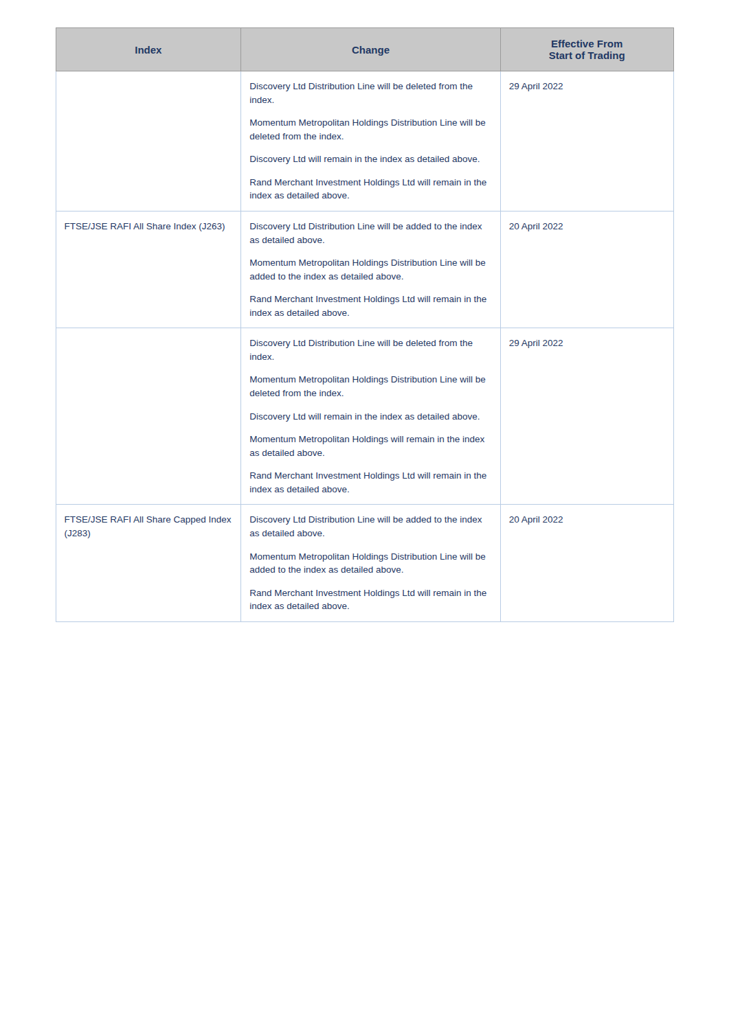| Index | Change | Effective From Start of Trading |
| --- | --- | --- |
| | Discovery Ltd Distribution Line will be deleted from the index. Momentum Metropolitan Holdings Distribution Line will be deleted from the index. Discovery Ltd will remain in the index as detailed above. Rand Merchant Investment Holdings Ltd will remain in the index as detailed above. | 29 April 2022 |
| FTSE/JSE RAFI All Share Index (J263) | Discovery Ltd Distribution Line will be added to the index as detailed above. Momentum Metropolitan Holdings Distribution Line will be added to the index as detailed above. Rand Merchant Investment Holdings Ltd will remain in the index as detailed above. | 20 April 2022 |
| | Discovery Ltd Distribution Line will be deleted from the index. Momentum Metropolitan Holdings Distribution Line will be deleted from the index. Discovery Ltd will remain in the index as detailed above. Momentum Metropolitan Holdings will remain in the index as detailed above. Rand Merchant Investment Holdings Ltd will remain in the index as detailed above. | 29 April 2022 |
| FTSE/JSE RAFI All Share Capped Index (J283) | Discovery Ltd Distribution Line will be added to the index as detailed above. Momentum Metropolitan Holdings Distribution Line will be added to the index as detailed above. Rand Merchant Investment Holdings Ltd will remain in the index as detailed above. | 20 April 2022 |